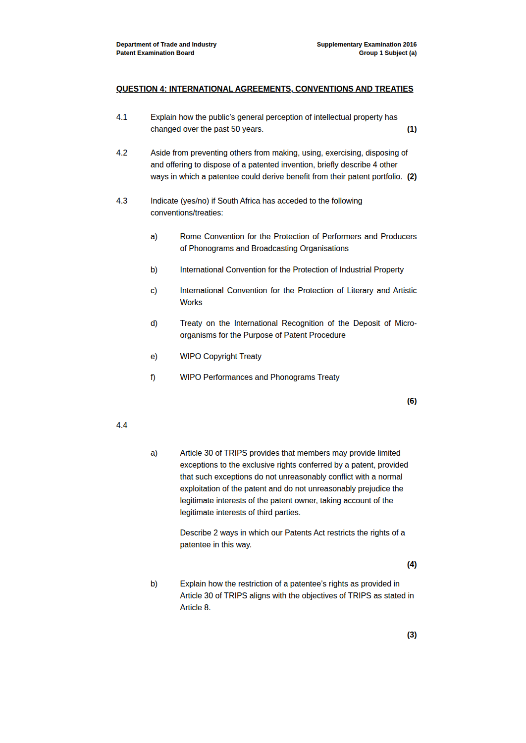Department of Trade and Industry
Patent Examination Board
Supplementary Examination 2016
Group 1 Subject (a)
QUESTION 4: INTERNATIONAL AGREEMENTS, CONVENTIONS AND TREATIES
4.1
Explain how the public’s general perception of intellectual property has changed over the past 50 years. (1)
4.2
Aside from preventing others from making, using, exercising, disposing of and offering to dispose of a patented invention, briefly describe 4 other ways in which a patentee could derive benefit from their patent portfolio. (2)
4.3
Indicate (yes/no) if South Africa has acceded to the following conventions/treaties:
a) Rome Convention for the Protection of Performers and Producers of Phonograms and Broadcasting Organisations
b) International Convention for the Protection of Industrial Property
c) International Convention for the Protection of Literary and Artistic Works
d) Treaty on the International Recognition of the Deposit of Micro-organisms for the Purpose of Patent Procedure
e) WIPO Copyright Treaty
f) WIPO Performances and Phonograms Treaty
(6)
4.4
a)
Article 30 of TRIPS provides that members may provide limited exceptions to the exclusive rights conferred by a patent, provided that such exceptions do not unreasonably conflict with a normal exploitation of the patent and do not unreasonably prejudice the legitimate interests of the patent owner, taking account of the legitimate interests of third parties.
Describe 2 ways in which our Patents Act restricts the rights of a patentee in this way.
(4)
b)
Explain how the restriction of a patentee’s rights as provided in Article 30 of TRIPS aligns with the objectives of TRIPS as stated in Article 8.
(3)